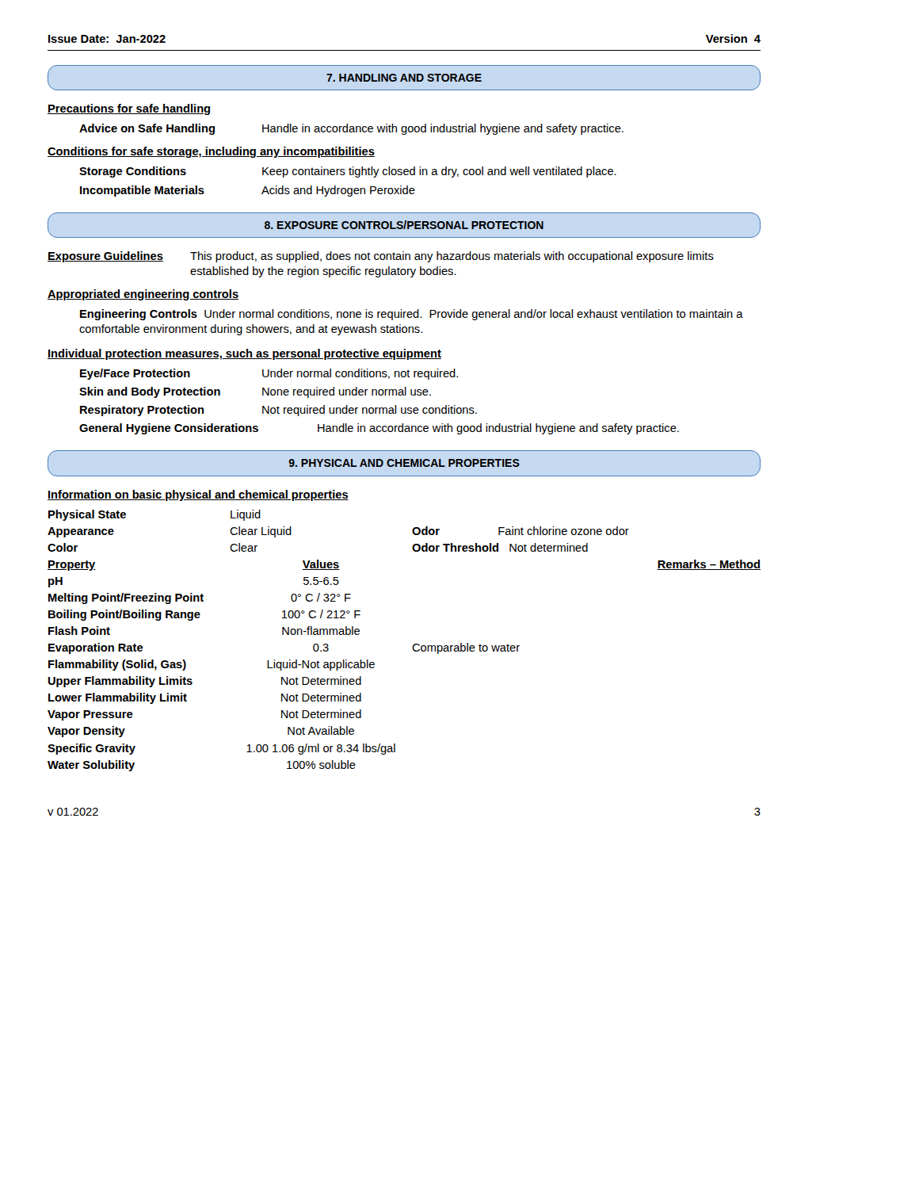Issue Date: Jan-2022
Version 4
7. HANDLING AND STORAGE
Precautions for safe handling
Advice on Safe Handling
Handle in accordance with good industrial hygiene and safety practice.
Conditions for safe storage, including any incompatibilities
Storage Conditions
Keep containers tightly closed in a dry, cool and well ventilated place.
Incompatible Materials
Acids and Hydrogen Peroxide
8. EXPOSURE CONTROLS/PERSONAL PROTECTION
Exposure Guidelines
This product, as supplied, does not contain any hazardous materials with occupational exposure limits established by the region specific regulatory bodies.
Appropriated engineering controls
Engineering Controls Under normal conditions, none is required. Provide general and/or local exhaust ventilation to maintain a comfortable environment during showers, and at eyewash stations.
Individual protection measures, such as personal protective equipment
Eye/Face Protection
Under normal conditions, not required.
Skin and Body Protection
None required under normal use.
Respiratory Protection
Not required under normal use conditions.
General Hygiene Considerations
Handle in accordance with good industrial hygiene and safety practice.
9. PHYSICAL AND CHEMICAL PROPERTIES
Information on basic physical and chemical properties
Physical State
Liquid
Appearance
Clear Liquid
Odor Faint chlorine ozone odor
Color
Clear
Odor Threshold Not determined
Property
Values
Remarks – Method
pH
5.5-6.5
Melting Point/Freezing Point
0° C / 32° F
Boiling Point/Boiling Range
100° C / 212° F
Flash Point
Non-flammable
Evaporation Rate
0.3
Comparable to water
Flammability (Solid, Gas)
Liquid-Not applicable
Upper Flammability Limits
Not Determined
Lower Flammability Limit
Not Determined
Vapor Pressure
Not Determined
Vapor Density
Not Available
Specific Gravity
1.00 1.06 g/ml or 8.34 lbs/gal
Water Solubility
100% soluble
v 01.2022
3